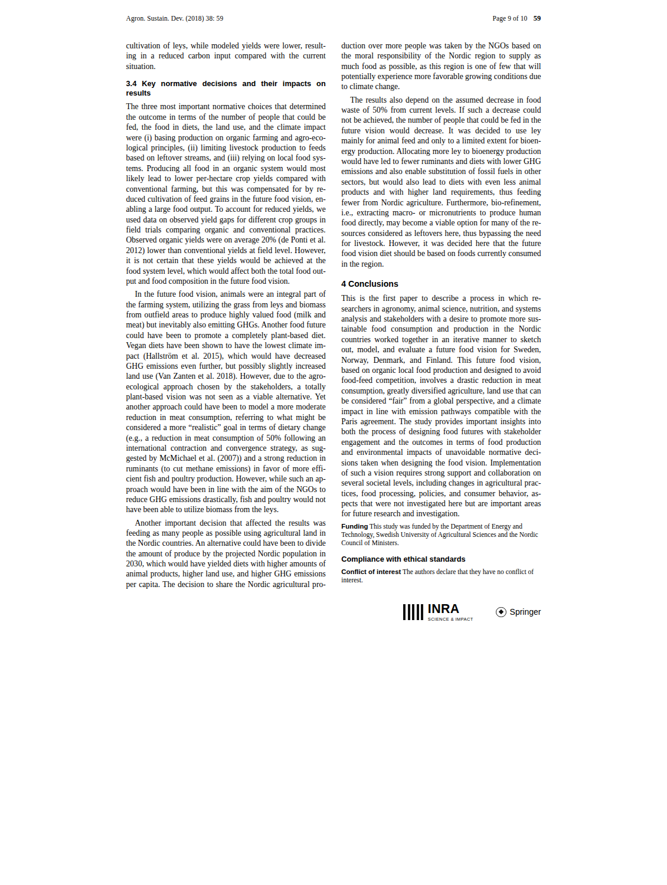Agron. Sustain. Dev. (2018) 38: 59
Page 9 of 1059
cultivation of leys, while modeled yields were lower, resulting in a reduced carbon input compared with the current situation.
3.4 Key normative decisions and their impacts on results
The three most important normative choices that determined the outcome in terms of the number of people that could be fed, the food in diets, the land use, and the climate impact were (i) basing production on organic farming and agro-ecological principles, (ii) limiting livestock production to feeds based on leftover streams, and (iii) relying on local food systems. Producing all food in an organic system would most likely lead to lower per-hectare crop yields compared with conventional farming, but this was compensated for by reduced cultivation of feed grains in the future food vision, enabling a large food output. To account for reduced yields, we used data on observed yield gaps for different crop groups in field trials comparing organic and conventional practices. Observed organic yields were on average 20% (de Ponti et al. 2012) lower than conventional yields at field level. However, it is not certain that these yields would be achieved at the food system level, which would affect both the total food output and food composition in the future food vision.
In the future food vision, animals were an integral part of the farming system, utilizing the grass from leys and biomass from outfield areas to produce highly valued food (milk and meat) but inevitably also emitting GHGs. Another food future could have been to promote a completely plant-based diet. Vegan diets have been shown to have the lowest climate impact (Hallström et al. 2015), which would have decreased GHG emissions even further, but possibly slightly increased land use (Van Zanten et al. 2018). However, due to the agro-ecological approach chosen by the stakeholders, a totally plant-based vision was not seen as a viable alternative. Yet another approach could have been to model a more moderate reduction in meat consumption, referring to what might be considered a more “realistic” goal in terms of dietary change (e.g., a reduction in meat consumption of 50% following an international contraction and convergence strategy, as suggested by McMichael et al. (2007)) and a strong reduction in ruminants (to cut methane emissions) in favor of more efficient fish and poultry production. However, while such an approach would have been in line with the aim of the NGOs to reduce GHG emissions drastically, fish and poultry would not have been able to utilize biomass from the leys.
Another important decision that affected the results was feeding as many people as possible using agricultural land in the Nordic countries. An alternative could have been to divide the amount of produce by the projected Nordic population in 2030, which would have yielded diets with higher amounts of animal products, higher land use, and higher GHG emissions per capita. The decision to share the Nordic agricultural production over more people was taken by the NGOs based on the moral responsibility of the Nordic region to supply as much food as possible, as this region is one of few that will potentially experience more favorable growing conditions due to climate change.
The results also depend on the assumed decrease in food waste of 50% from current levels. If such a decrease could not be achieved, the number of people that could be fed in the future vision would decrease. It was decided to use ley mainly for animal feed and only to a limited extent for bioenergy production. Allocating more ley to bioenergy production would have led to fewer ruminants and diets with lower GHG emissions and also enable substitution of fossil fuels in other sectors, but would also lead to diets with even less animal products and with higher land requirements, thus feeding fewer from Nordic agriculture. Furthermore, bio-refinement, i.e., extracting macro- or micronutrients to produce human food directly, may become a viable option for many of the resources considered as leftovers here, thus bypassing the need for livestock. However, it was decided here that the future food vision diet should be based on foods currently consumed in the region.
4 Conclusions
This is the first paper to describe a process in which researchers in agronomy, animal science, nutrition, and systems analysis and stakeholders with a desire to promote more sustainable food consumption and production in the Nordic countries worked together in an iterative manner to sketch out, model, and evaluate a future food vision for Sweden, Norway, Denmark, and Finland. This future food vision, based on organic local food production and designed to avoid food-feed competition, involves a drastic reduction in meat consumption, greatly diversified agriculture, land use that can be considered “fair” from a global perspective, and a climate impact in line with emission pathways compatible with the Paris agreement. The study provides important insights into both the process of designing food futures with stakeholder engagement and the outcomes in terms of food production and environmental impacts of unavoidable normative decisions taken when designing the food vision. Implementation of such a vision requires strong support and collaboration on several societal levels, including changes in agricultural practices, food processing, policies, and consumer behavior, aspects that were not investigated here but are important areas for future research and investigation.
Funding This study was funded by the Department of Energy and Technology, Swedish University of Agricultural Sciences and the Nordic Council of Ministers.
Compliance with ethical standards
Conflict of interest The authors declare that they have no conflict of interest.
INRA SCIENCE & IMPACT
Springer